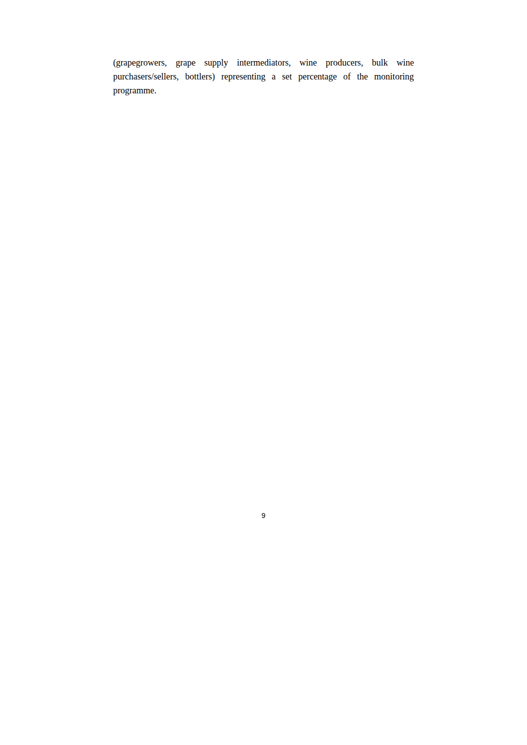(grapegrowers, grape supply intermediators, wine producers, bulk wine purchasers/sellers, bottlers) representing a set percentage of the monitoring programme.
9